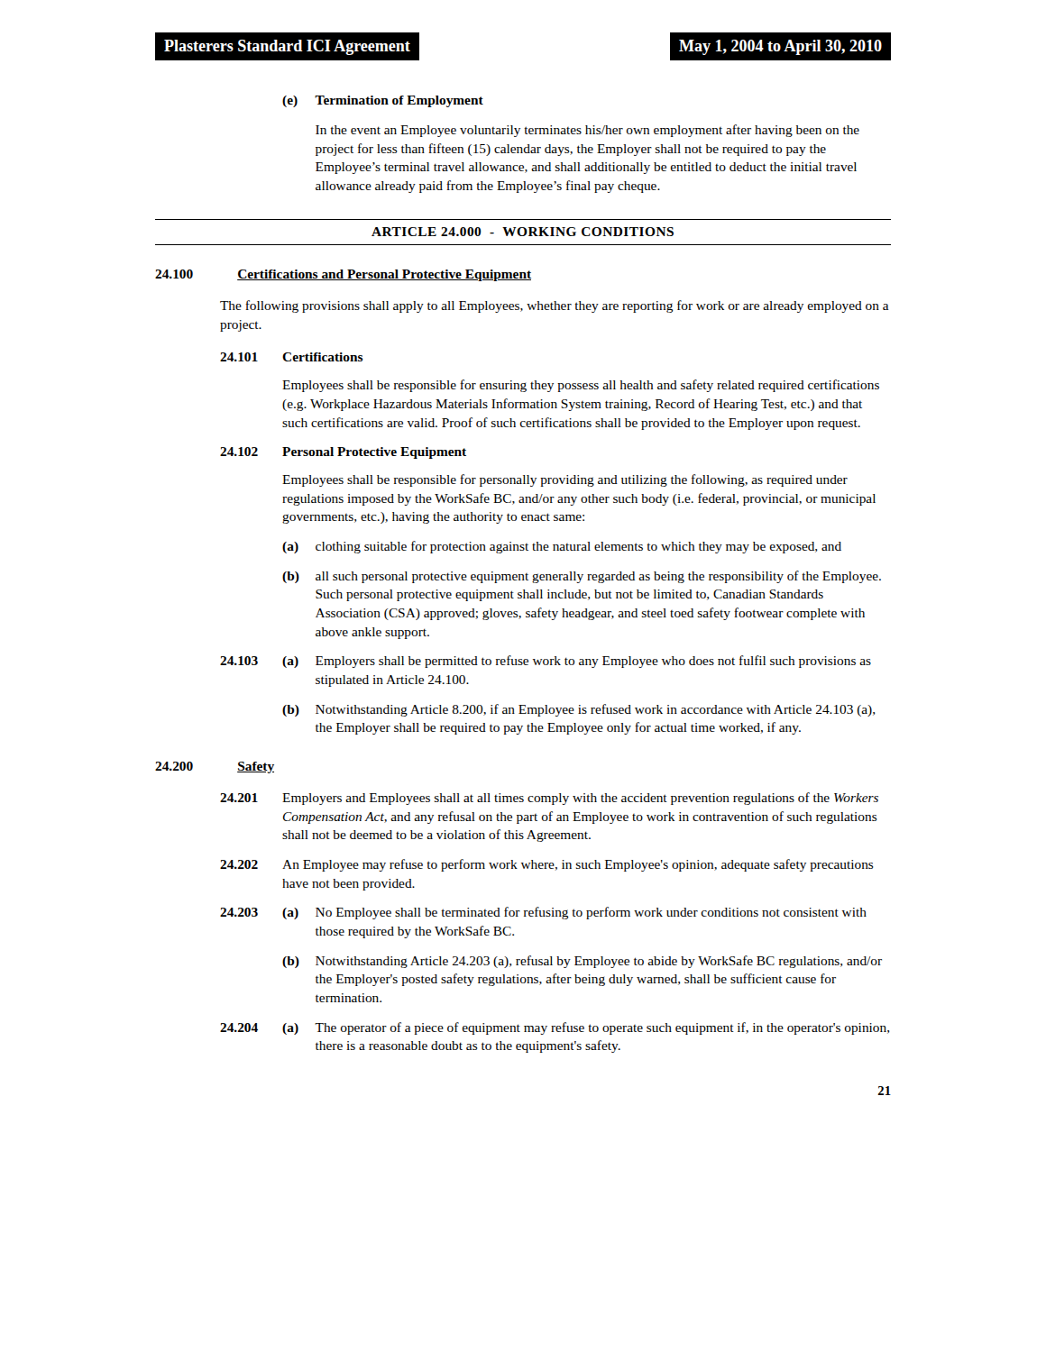Plasterers Standard ICI Agreement
May 1, 2004 to April 30, 2010
(e)
Termination of Employment
In the event an Employee voluntarily terminates his/her own employment after having been on the project for less than fifteen (15) calendar days, the Employer shall not be required to pay the Employee’s terminal travel allowance, and shall additionally be entitled to deduct the initial travel allowance already paid from the Employee’s final pay cheque.
ARTICLE 24.000 - WORKING CONDITIONS
24.100
Certifications and Personal Protective Equipment
The following provisions shall apply to all Employees, whether they are reporting for work or are already employed on a project.
24.101
Certifications
Employees shall be responsible for ensuring they possess all health and safety related required certifications (e.g. Workplace Hazardous Materials Information System training, Record of Hearing Test, etc.) and that such certifications are valid. Proof of such certifications shall be provided to the Employer upon request.
24.102
Personal Protective Equipment
Employees shall be responsible for personally providing and utilizing the following, as required under regulations imposed by the WorkSafe BC, and/or any other such body (i.e. federal, provincial, or municipal governments, etc.), having the authority to enact same:
(a)
clothing suitable for protection against the natural elements to which they may be exposed, and
(b)
all such personal protective equipment generally regarded as being the responsibility of the Employee. Such personal protective equipment shall include, but not be limited to, Canadian Standards Association (CSA) approved; gloves, safety headgear, and steel toed safety footwear complete with above ankle support.
24.103
(a)
Employers shall be permitted to refuse work to any Employee who does not fulfil such provisions as stipulated in Article 24.100.
(b)
Notwithstanding Article 8.200, if an Employee is refused work in accordance with Article 24.103 (a), the Employer shall be required to pay the Employee only for actual time worked, if any.
24.200
Safety
24.201
Employers and Employees shall at all times comply with the accident prevention regulations of the Workers Compensation Act, and any refusal on the part of an Employee to work in contravention of such regulations shall not be deemed to be a violation of this Agreement.
24.202
An Employee may refuse to perform work where, in such Employee's opinion, adequate safety precautions have not been provided.
24.203
(a)
No Employee shall be terminated for refusing to perform work under conditions not consistent with those required by the WorkSafe BC.
(b)
Notwithstanding Article 24.203 (a), refusal by Employee to abide by WorkSafe BC regulations, and/or the Employer's posted safety regulations, after being duly warned, shall be sufficient cause for termination.
24.204
(a)
The operator of a piece of equipment may refuse to operate such equipment if, in the operator's opinion, there is a reasonable doubt as to the equipment's safety.
21